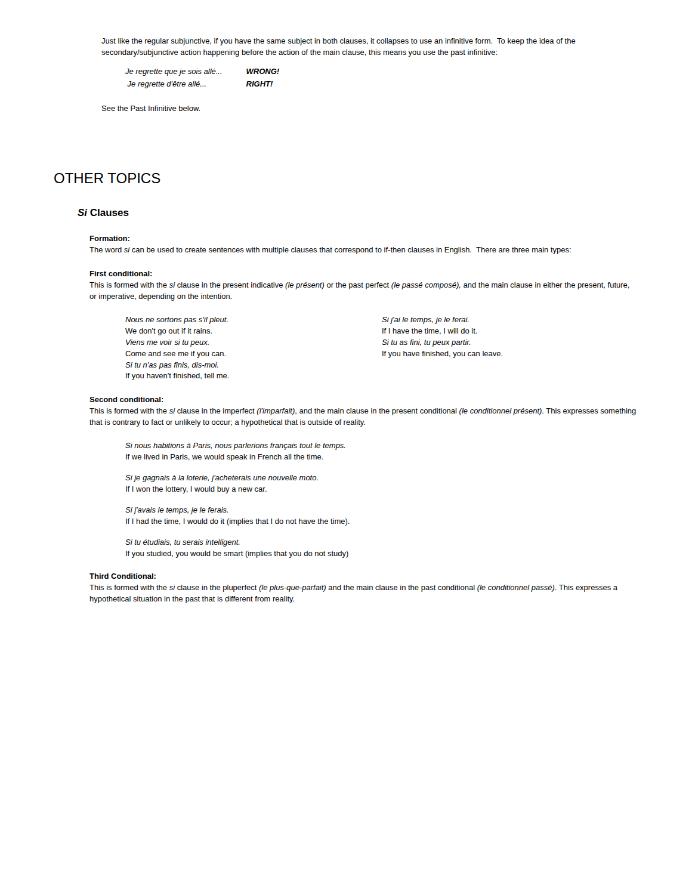Just like the regular subjunctive, if you have the same subject in both clauses, it collapses to use an infinitive form. To keep the idea of the secondary/subjunctive action happening before the action of the main clause, this means you use the past infinitive:
| Je regrette que je sois allé... | WRONG! |
| Je regrette d'être allé... | RIGHT! |
See the Past Infinitive below.
OTHER TOPICS
Si Clauses
Formation:
The word si can be used to create sentences with multiple clauses that correspond to if-then clauses in English. There are three main types:
First conditional:
This is formed with the si clause in the present indicative (le présent) or the past perfect (le passé composé), and the main clause in either the present, future, or imperative, depending on the intention.
| Nous ne sortons pas s'il pleut. We don't go out if it rains. | Si j'ai le temps, je le ferai. If I have the time, I will do it. |
| Viens me voir si tu peux. Come and see me if you can. | Si tu as fini, tu peux partir. If you have finished, you can leave. |
| Si tu n'as pas finis, dis-moi. If you haven't finished, tell me. | |
Second conditional:
This is formed with the si clause in the imperfect (l'imparfait), and the main clause in the present conditional (le conditionnel présent). This expresses something that is contrary to fact or unlikely to occur; a hypothetical that is outside of reality.
Si nous habitions à Paris, nous parlerions français tout le temps.
If we lived in Paris, we would speak in French all the time.
Si je gagnais à la loterie, j'acheterais une nouvelle moto.
If I won the lottery, I would buy a new car.
Si j'avais le temps, je le ferais.
If I had the time, I would do it (implies that I do not have the time).
Si tu étudiais, tu serais intelligent.
If you studied, you would be smart (implies that you do not study)
Third Conditional:
This is formed with the si clause in the pluperfect (le plus-que-parfait) and the main clause in the past conditional (le conditionnel passé). This expresses a hypothetical situation in the past that is different from reality.